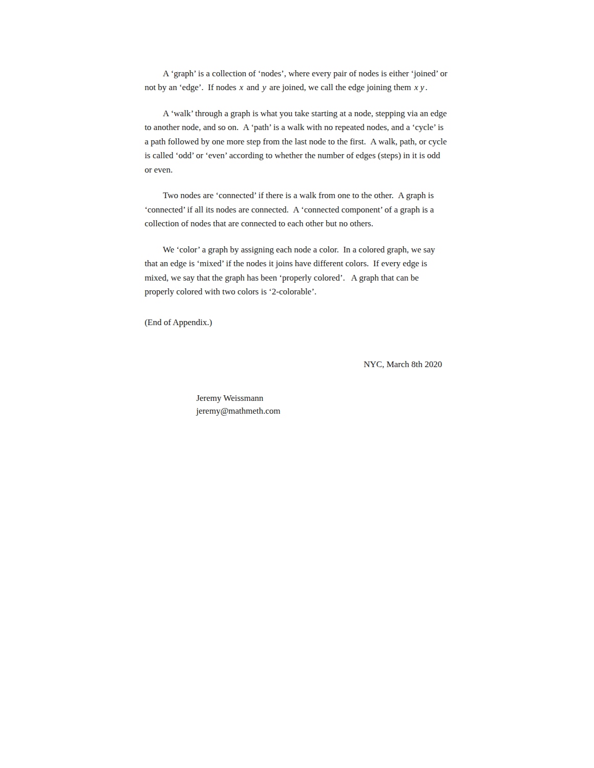A ‘graph’ is a collection of ‘nodes’, where every pair of nodes is either ‘joined’ or not by an ‘edge’. If nodes x and y are joined, we call the edge joining them x y.
A ‘walk’ through a graph is what you take starting at a node, stepping via an edge to another node, and so on. A ‘path’ is a walk with no repeated nodes, and a ‘cycle’ is a path followed by one more step from the last node to the first. A walk, path, or cycle is called ‘odd’ or ‘even’ according to whether the number of edges (steps) in it is odd or even.
Two nodes are ‘connected’ if there is a walk from one to the other. A graph is ‘connected’ if all its nodes are connected. A ‘connected component’ of a graph is a collection of nodes that are connected to each other but no others.
We ‘color’ a graph by assigning each node a color. In a colored graph, we say that an edge is ‘mixed’ if the nodes it joins have different colors. If every edge is mixed, we say that the graph has been ‘properly colored’. A graph that can be properly colored with two colors is ‘2-colorable’.
(End of Appendix.)
NYC, March 8th 2020
Jeremy Weissmann jeremy@mathmeth.com